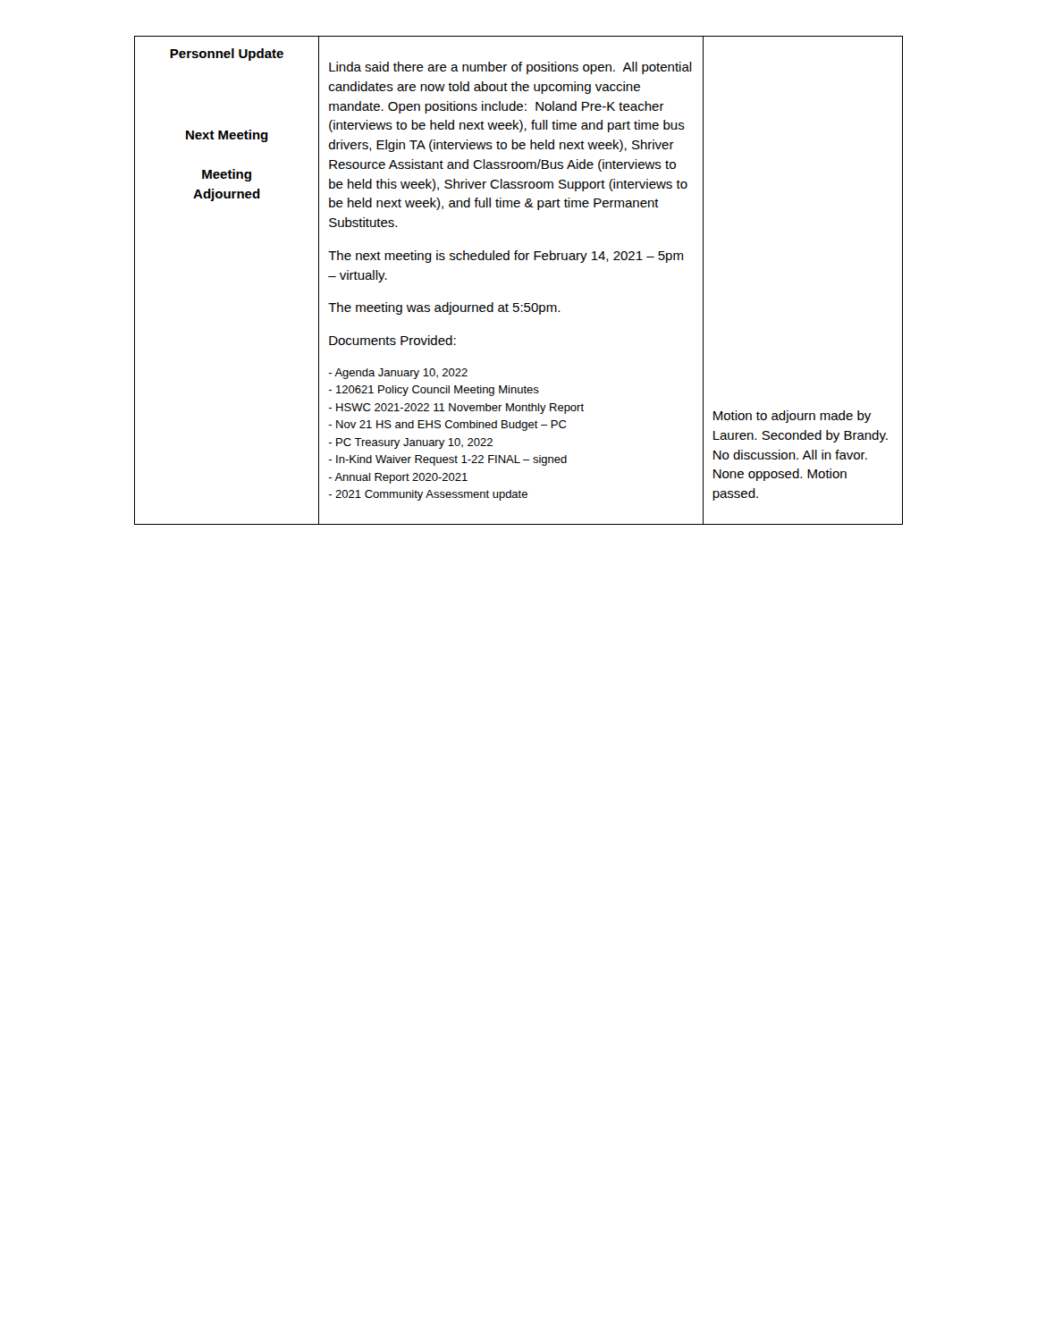| Personnel Update Next Meeting Meeting Adjourned | Linda said there are a number of positions open. All potential candidates are now told about the upcoming vaccine mandate. Open positions include: Noland Pre-K teacher (interviews to be held next week), full time and part time bus drivers, Elgin TA (interviews to be held next week), Shriver Resource Assistant and Classroom/Bus Aide (interviews to be held this week), Shriver Classroom Support (interviews to be held next week), and full time & part time Permanent Substitutes. The next meeting is scheduled for February 14, 2021 – 5pm – virtually. The meeting was adjourned at 5:50pm. Documents Provided: - Agenda January 10, 2022 - 120621 Policy Council Meeting Minutes - HSWC 2021-2022 11 November Monthly Report - Nov 21 HS and EHS Combined Budget – PC - PC Treasury January 10, 2022 - In-Kind Waiver Request 1-22 FINAL – signed - Annual Report 2020-2021 - 2021 Community Assessment update | Motion to adjourn made by Lauren. Seconded by Brandy. No discussion. All in favor. None opposed. Motion passed. |